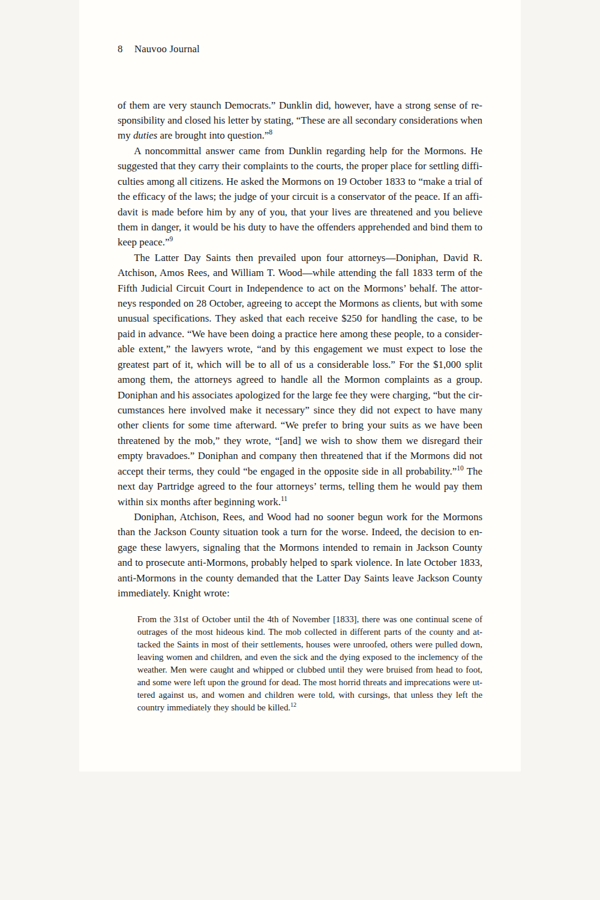8 Nauvoo Journal
of them are very staunch Democrats.” Dunklin did, however, have a strong sense of responsibility and closed his letter by stating, “These are all secondary considerations when my duties are brought into question.”8
A noncommittal answer came from Dunklin regarding help for the Mormons. He suggested that they carry their complaints to the courts, the proper place for settling difficulties among all citizens. He asked the Mormons on 19 October 1833 to “make a trial of the efficacy of the laws; the judge of your circuit is a conservator of the peace. If an affidavit is made before him by any of you, that your lives are threatened and you believe them in danger, it would be his duty to have the offenders apprehended and bind them to keep peace.”9
The Latter Day Saints then prevailed upon four attorneys—Doniphan, David R. Atchison, Amos Rees, and William T. Wood—while attending the fall 1833 term of the Fifth Judicial Circuit Court in Independence to act on the Mormons’ behalf. The attorneys responded on 28 October, agreeing to accept the Mormons as clients, but with some unusual specifications. They asked that each receive $250 for handling the case, to be paid in advance. “We have been doing a practice here among these people, to a considerable extent,” the lawyers wrote, “and by this engagement we must expect to lose the greatest part of it, which will be to all of us a considerable loss.” For the $1,000 split among them, the attorneys agreed to handle all the Mormon complaints as a group. Doniphan and his associates apologized for the large fee they were charging, “but the circumstances here involved make it necessary” since they did not expect to have many other clients for some time afterward. “We prefer to bring your suits as we have been threatened by the mob,” they wrote, “[and] we wish to show them we disregard their empty bravadoes.” Doniphan and company then threatened that if the Mormons did not accept their terms, they could “be engaged in the opposite side in all probability.”10 The next day Partridge agreed to the four attorneys’ terms, telling them he would pay them within six months after beginning work.11
Doniphan, Atchison, Rees, and Wood had no sooner begun work for the Mormons than the Jackson County situation took a turn for the worse. Indeed, the decision to engage these lawyers, signaling that the Mormons intended to remain in Jackson County and to prosecute anti-Mormons, probably helped to spark violence. In late October 1833, anti-Mormons in the county demanded that the Latter Day Saints leave Jackson County immediately. Knight wrote:
From the 31st of October until the 4th of November [1833], there was one continual scene of outrages of the most hideous kind. The mob collected in different parts of the county and attacked the Saints in most of their settlements, houses were unroofed, others were pulled down, leaving women and children, and even the sick and the dying exposed to the inclemency of the weather. Men were caught and whipped or clubbed until they were bruised from head to foot, and some were left upon the ground for dead. The most horrid threats and imprecations were uttered against us, and women and children were told, with cursings, that unless they left the country immediately they should be killed.12